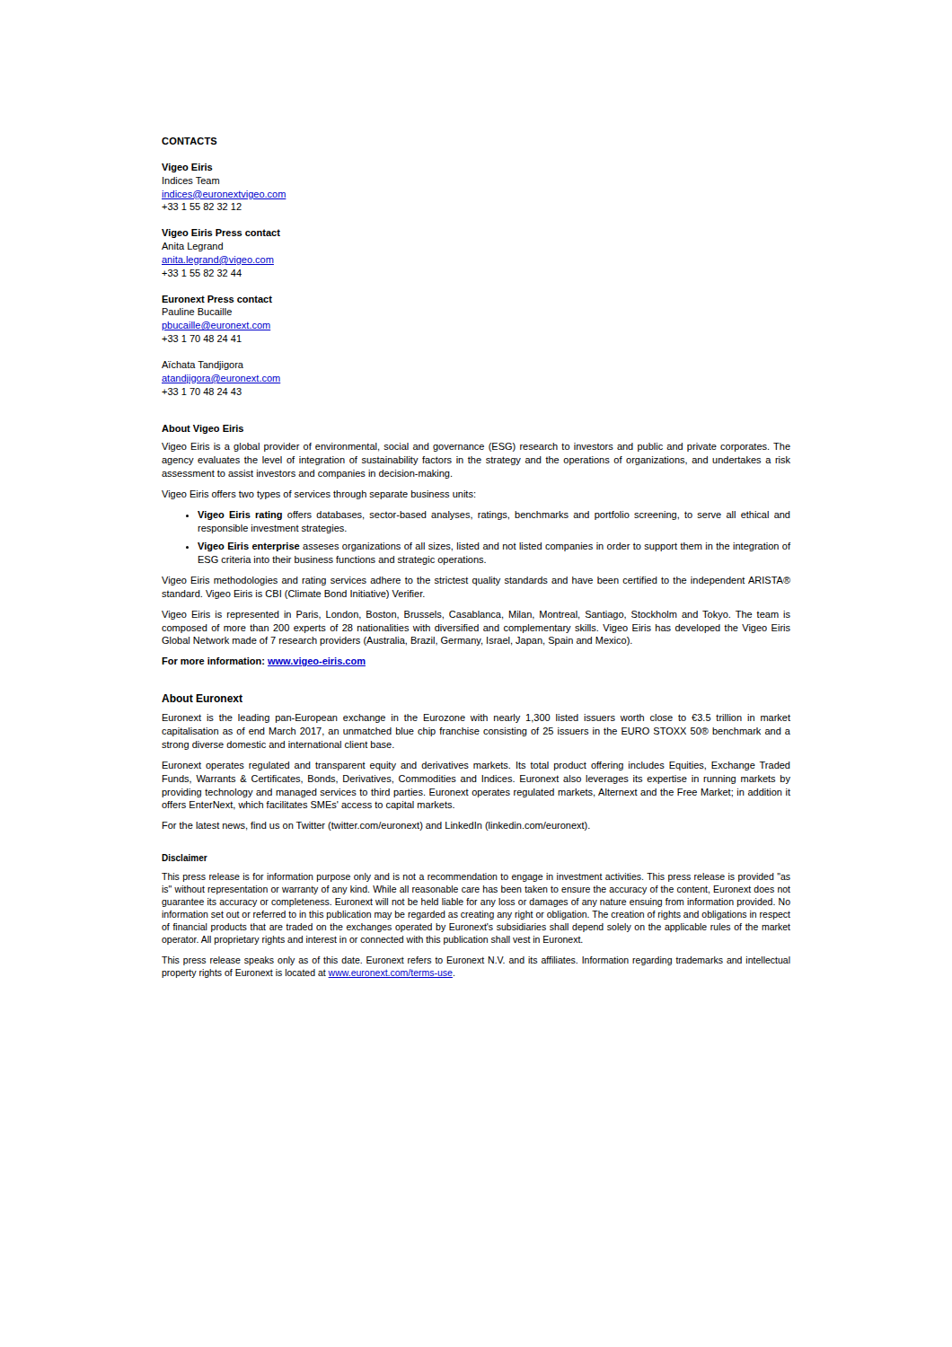CONTACTS
Vigeo Eiris
Indices Team
indices@euronextvigeo.com
+33 1 55 82 32 12
Vigeo Eiris Press contact
Anita Legrand
anita.legrand@vigeo.com
+33 1 55 82 32 44
Euronext Press contact
Pauline Bucaille
pbucaille@euronext.com
+33 1 70 48 24 41
Aïchata Tandjigora
atandjigora@euronext.com
+33 1 70 48 24 43
About Vigeo Eiris
Vigeo Eiris is a global provider of environmental, social and governance (ESG) research to investors and public and private corporates. The agency evaluates the level of integration of sustainability factors in the strategy and the operations of organizations, and undertakes a risk assessment to assist investors and companies in decision-making.
Vigeo Eiris offers two types of services through separate business units:
Vigeo Eiris rating offers databases, sector-based analyses, ratings, benchmarks and portfolio screening, to serve all ethical and responsible investment strategies.
Vigeo Eiris enterprise asseses organizations of all sizes, listed and not listed companies in order to support them in the integration of ESG criteria into their business functions and strategic operations.
Vigeo Eiris methodologies and rating services adhere to the strictest quality standards and have been certified to the independent ARISTA® standard. Vigeo Eiris is CBI (Climate Bond Initiative) Verifier.
Vigeo Eiris is represented in Paris, London, Boston, Brussels, Casablanca, Milan, Montreal, Santiago, Stockholm and Tokyo. The team is composed of more than 200 experts of 28 nationalities with diversified and complementary skills. Vigeo Eiris has developed the Vigeo Eiris Global Network made of 7 research providers (Australia, Brazil, Germany, Israel, Japan, Spain and Mexico).
For more information: www.vigeo-eiris.com
About Euronext
Euronext is the leading pan-European exchange in the Eurozone with nearly 1,300 listed issuers worth close to €3.5 trillion in market capitalisation as of end March 2017, an unmatched blue chip franchise consisting of 25 issuers in the EURO STOXX 50® benchmark and a strong diverse domestic and international client base.
Euronext operates regulated and transparent equity and derivatives markets. Its total product offering includes Equities, Exchange Traded Funds, Warrants & Certificates, Bonds, Derivatives, Commodities and Indices. Euronext also leverages its expertise in running markets by providing technology and managed services to third parties. Euronext operates regulated markets, Alternext and the Free Market; in addition it offers EnterNext, which facilitates SMEs' access to capital markets.
For the latest news, find us on Twitter (twitter.com/euronext) and LinkedIn (linkedin.com/euronext).
Disclaimer
This press release is for information purpose only and is not a recommendation to engage in investment activities. This press release is provided "as is" without representation or warranty of any kind. While all reasonable care has been taken to ensure the accuracy of the content, Euronext does not guarantee its accuracy or completeness. Euronext will not be held liable for any loss or damages of any nature ensuing from information provided. No information set out or referred to in this publication may be regarded as creating any right or obligation. The creation of rights and obligations in respect of financial products that are traded on the exchanges operated by Euronext's subsidiaries shall depend solely on the applicable rules of the market operator. All proprietary rights and interest in or connected with this publication shall vest in Euronext.
This press release speaks only as of this date. Euronext refers to Euronext N.V. and its affiliates. Information regarding trademarks and intellectual property rights of Euronext is located at www.euronext.com/terms-use.